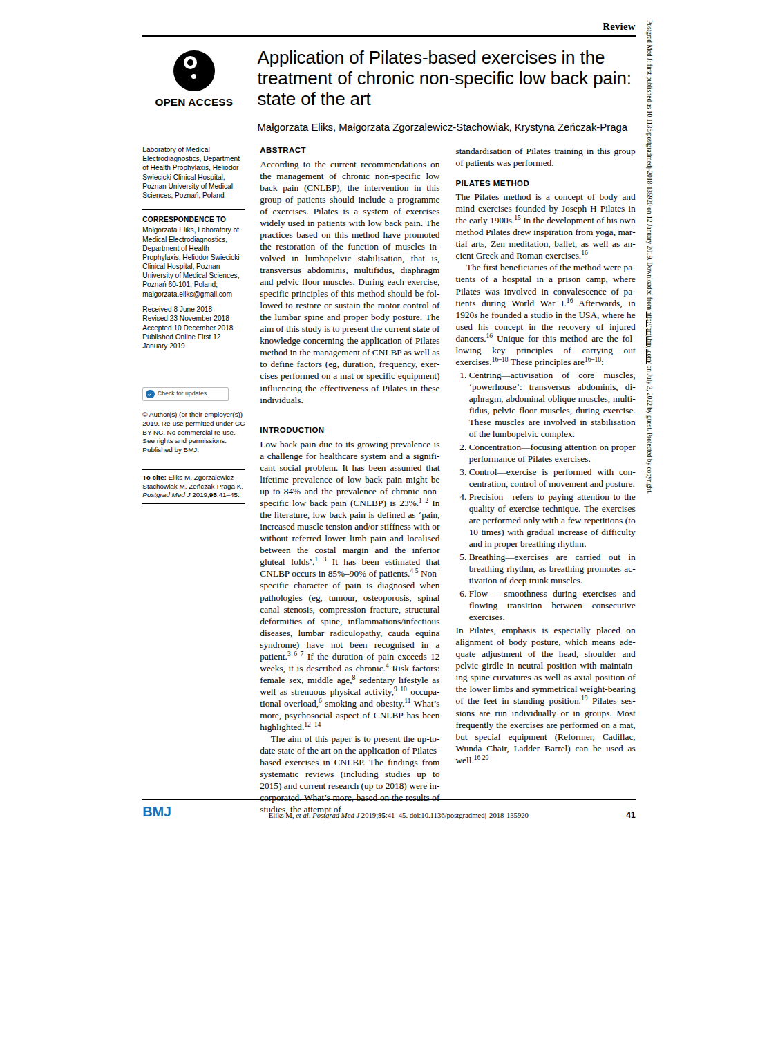Postgrad Med J: first published as 10.1136/postgradmedj-2018-135920 on 12 January 2019. Downloaded from http://pmj.bmj.com/ on July 3, 2022 by guest. Protected by copyright.
Review
OPEN ACCESS
Application of Pilates-based exercises in the treatment of chronic non-specific low back pain: state of the art
Małgorzata Eliks, Małgorzata Zgorzalewicz-Stachowiak, Krystyna Zeńczak-Praga
Laboratory of Medical Electrodiagnostics, Department of Health Prophylaxis, Heliodor Swiecicki Clinical Hospital, Poznan University of Medical Sciences, Poznań, Poland
Correspondence to
Małgorzata Eliks, Laboratory of Medical Electrodiagnostics, Department of Health Prophylaxis, Heliodor Swiecicki Clinical Hospital, Poznan University of Medical Sciences, Poznań 60-101, Poland; malgorzata.eliks@gmail.com
Received 8 June 2018
Revised 23 November 2018
Accepted 10 December 2018
Published Online First 12 January 2019
Check for updates
© Author(s) (or their employer(s)) 2019. Re-use permitted under CC BY-NC. No commercial re-use. See rights and permissions. Published by BMJ.
To cite: Eliks M, Zgorzalewicz-Stachowiak M, Zeńczak-Praga K. Postgrad Med J 2019;95:41–45.
Abstract
According to the current recommendations on the management of chronic non-specific low back pain (CNLBP), the intervention in this group of patients should include a programme of exercises. Pilates is a system of exercises widely used in patients with low back pain. The practices based on this method have promoted the restoration of the function of muscles involved in lumbopelvic stabilisation, that is, transversus abdominis, multifidus, diaphragm and pelvic floor muscles. During each exercise, specific principles of this method should be followed to restore or sustain the motor control of the lumbar spine and proper body posture. The aim of this study is to present the current state of knowledge concerning the application of Pilates method in the management of CNLBP as well as to define factors (eg, duration, frequency, exercises performed on a mat or specific equipment) influencing the effectiveness of Pilates in these individuals.
Introduction
Low back pain due to its growing prevalence is a challenge for healthcare system and a significant social problem. It has been assumed that lifetime prevalence of low back pain might be up to 84% and the prevalence of chronic non-specific low back pain (CNLBP) is 23%.1 2 In the literature, low back pain is defined as ‘pain, increased muscle tension and/or stiffness with or without referred lower limb pain and localised between the costal margin and the inferior gluteal folds’.1 3 It has been estimated that CNLBP occurs in 85%–90% of patients.4 5 Non-specific character of pain is diagnosed when pathologies (eg, tumour, osteoporosis, spinal canal stenosis, compression fracture, structural deformities of spine, inflammations/infectious diseases, lumbar radiculopathy, cauda equina syndrome) have not been recognised in a patient.3 6 7 If the duration of pain exceeds 12 weeks, it is described as chronic.4 Risk factors: female sex, middle age,8 sedentary lifestyle as well as strenuous physical activity,9 10 occupational overload,6 smoking and obesity.11 What’s more, psychosocial aspect of CNLBP has been highlighted.12–14
The aim of this paper is to present the up-to-date state of the art on the application of Pilates-based exercises in CNLBP. The findings from systematic reviews (including studies up to 2015) and current research (up to 2018) were incorporated. What’s more, based on the results of studies, the attempt of
standardisation of Pilates training in this group of patients was performed.
Pilates method
The Pilates method is a concept of body and mind exercises founded by Joseph H Pilates in the early 1900s.15 In the development of his own method Pilates drew inspiration from yoga, martial arts, Zen meditation, ballet, as well as ancient Greek and Roman exercises.16
The first beneficiaries of the method were patients of a hospital in a prison camp, where Pilates was involved in convalescence of patients during World War I.16 Afterwards, in 1920s he founded a studio in the USA, where he used his concept in the recovery of injured dancers.16 Unique for this method are the following key principles of carrying out exercises.16–18 These principles are16–18:
Centring—activisation of core muscles, ‘powerhouse’: transversus abdominis, diaphragm, abdominal oblique muscles, multifidus, pelvic floor muscles, during exercise. These muscles are involved in stabilisation of the lumbopelvic complex.
Concentration—focusing attention on proper performance of Pilates exercises.
Control—exercise is performed with concentration, control of movement and posture.
Precision—refers to paying attention to the quality of exercise technique. The exercises are performed only with a few repetitions (to 10 times) with gradual increase of difficulty and in proper breathing rhythm.
Breathing—exercises are carried out in breathing rhythm, as breathing promotes activation of deep trunk muscles.
Flow – smoothness during exercises and flowing transition between consecutive exercises.
In Pilates, emphasis is especially placed on alignment of body posture, which means adequate adjustment of the head, shoulder and pelvic girdle in neutral position with maintaining spine curvatures as well as axial position of the lower limbs and symmetrical weight-bearing of the feet in standing position.19 Pilates sessions are run individually or in groups. Most frequently the exercises are performed on a mat, but special equipment (Reformer, Cadillac, Wunda Chair, Ladder Barrel) can be used as well.16 20
BMJ
Eliks M, et al. Postgrad Med J 2019;95:41–45. doi:10.1136/postgradmedj-2018-135920
41